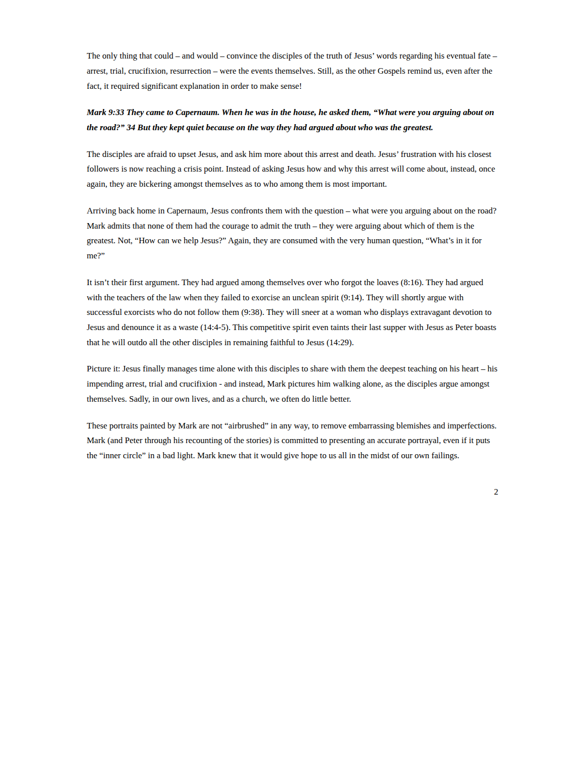The only thing that could – and would – convince the disciples of the truth of Jesus’ words regarding his eventual fate – arrest, trial, crucifixion, resurrection – were the events themselves. Still, as the other Gospels remind us, even after the fact, it required significant explanation in order to make sense!
Mark 9:33 They came to Capernaum. When he was in the house, he asked them, “What were you arguing about on the road?” 34 But they kept quiet because on the way they had argued about who was the greatest.
The disciples are afraid to upset Jesus, and ask him more about this arrest and death. Jesus’ frustration with his closest followers is now reaching a crisis point. Instead of asking Jesus how and why this arrest will come about, instead, once again, they are bickering amongst themselves as to who among them is most important.
Arriving back home in Capernaum, Jesus confronts them with the question – what were you arguing about on the road? Mark admits that none of them had the courage to admit the truth – they were arguing about which of them is the greatest. Not, “How can we help Jesus?” Again, they are consumed with the very human question, “What’s in it for me?”
It isn’t their first argument. They had argued among themselves over who forgot the loaves (8:16). They had argued with the teachers of the law when they failed to exorcise an unclean spirit (9:14). They will shortly argue with successful exorcists who do not follow them (9:38). They will sneer at a woman who displays extravagant devotion to Jesus and denounce it as a waste (14:4-5). This competitive spirit even taints their last supper with Jesus as Peter boasts that he will outdo all the other disciples in remaining faithful to Jesus (14:29).
Picture it: Jesus finally manages time alone with this disciples to share with them the deepest teaching on his heart – his impending arrest, trial and crucifixion - and instead, Mark pictures him walking alone, as the disciples argue amongst themselves. Sadly, in our own lives, and as a church, we often do little better.
These portraits painted by Mark are not “airbrushed” in any way, to remove embarrassing blemishes and imperfections. Mark (and Peter through his recounting of the stories) is committed to presenting an accurate portrayal, even if it puts the “inner circle” in a bad light. Mark knew that it would give hope to us all in the midst of our own failings.
2